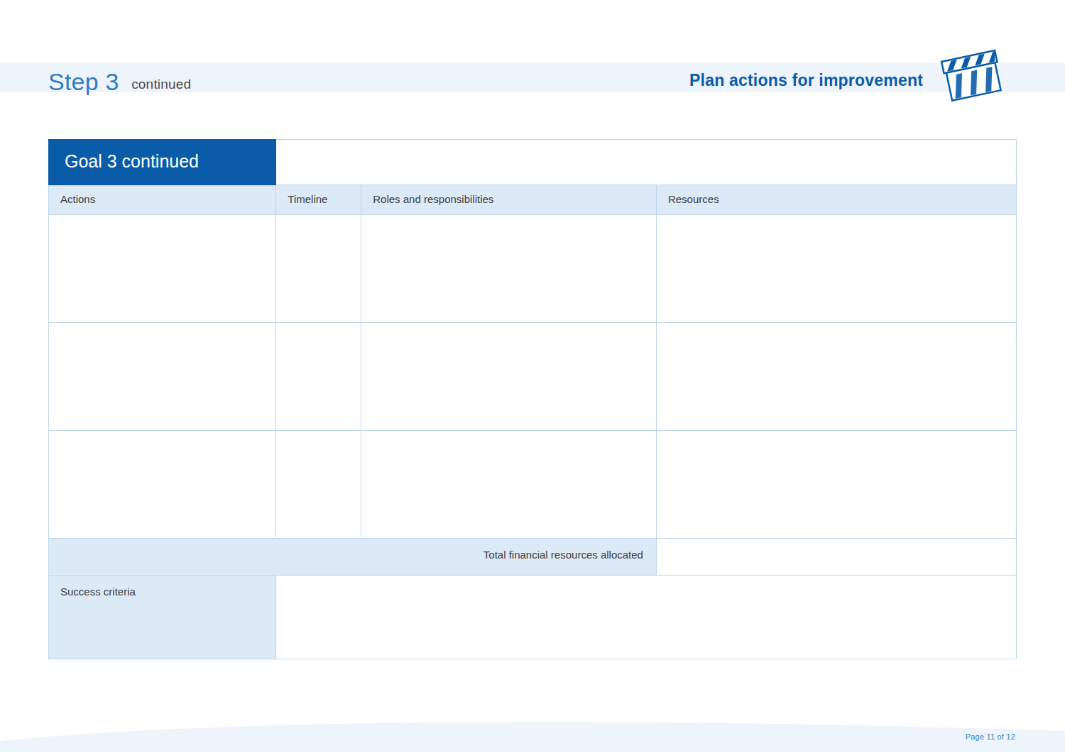Step 3 continued
Plan actions for improvement
| Goal 3 continued | |
| Actions | Timeline | Roles and responsibilities | Resources |
| Total financial resources allocated | |
| Success criteria | |
Page 11 of 12